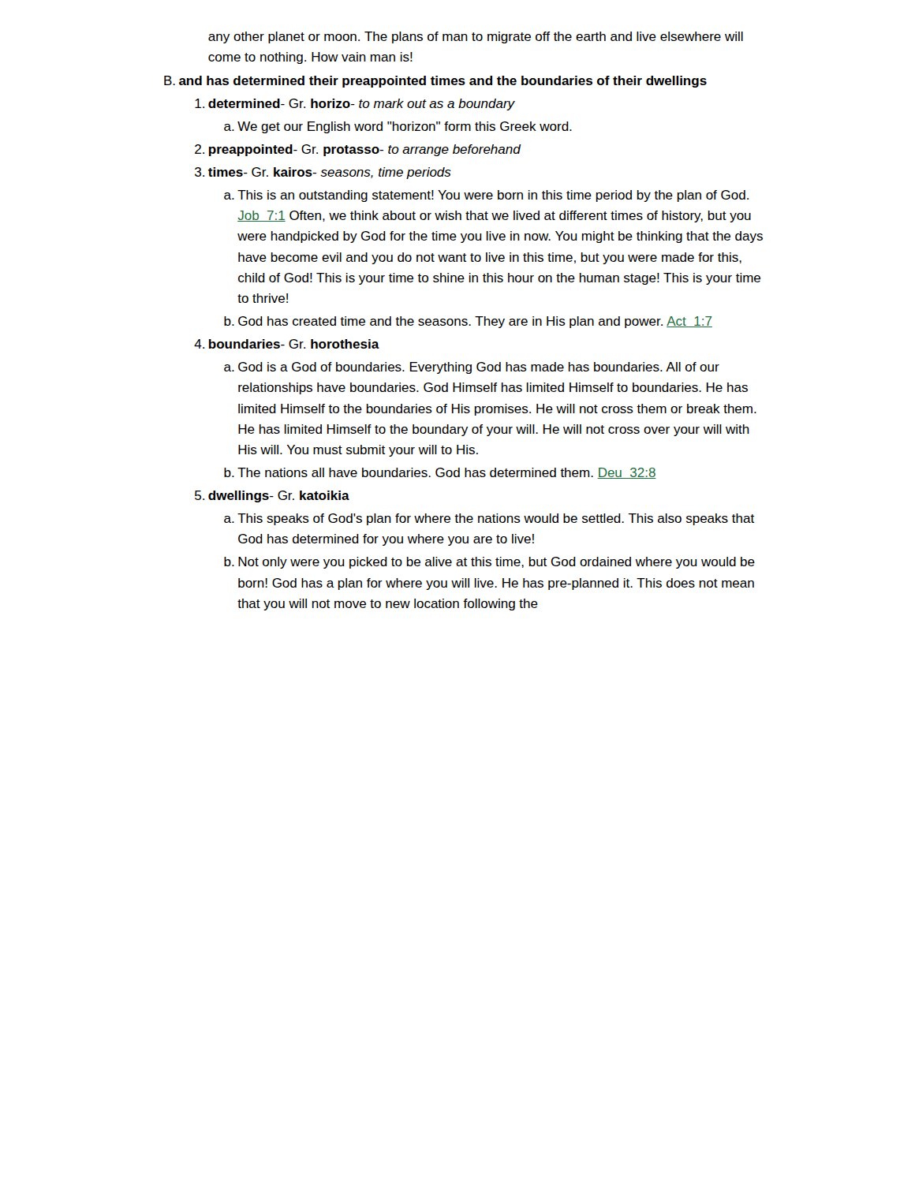any other planet or moon. The plans of man to migrate off the earth and live elsewhere will come to nothing. How vain man is!
B. and has determined their preappointed times and the boundaries of their dwellings
1. determined- Gr. horizo- to mark out as a boundary
a. We get our English word "horizon" form this Greek word.
2. preappointed- Gr. protasso- to arrange beforehand
3. times- Gr. kairos- seasons, time periods
a. This is an outstanding statement! You were born in this time period by the plan of God. Job 7:1 Often, we think about or wish that we lived at different times of history, but you were handpicked by God for the time you live in now. You might be thinking that the days have become evil and you do not want to live in this time, but you were made for this, child of God! This is your time to shine in this hour on the human stage! This is your time to thrive!
b. God has created time and the seasons. They are in His plan and power. Act 1:7
4. boundaries- Gr. horothesia
a. God is a God of boundaries. Everything God has made has boundaries. All of our relationships have boundaries. God Himself has limited Himself to boundaries. He has limited Himself to the boundaries of His promises. He will not cross them or break them. He has limited Himself to the boundary of your will. He will not cross over your will with His will. You must submit your will to His.
b. The nations all have boundaries. God has determined them. Deu 32:8
5. dwellings- Gr. katoikia
a. This speaks of God's plan for where the nations would be settled. This also speaks that God has determined for you where you are to live!
b. Not only were you picked to be alive at this time, but God ordained where you would be born! God has a plan for where you will live. He has pre-planned it. This does not mean that you will not move to new location following the